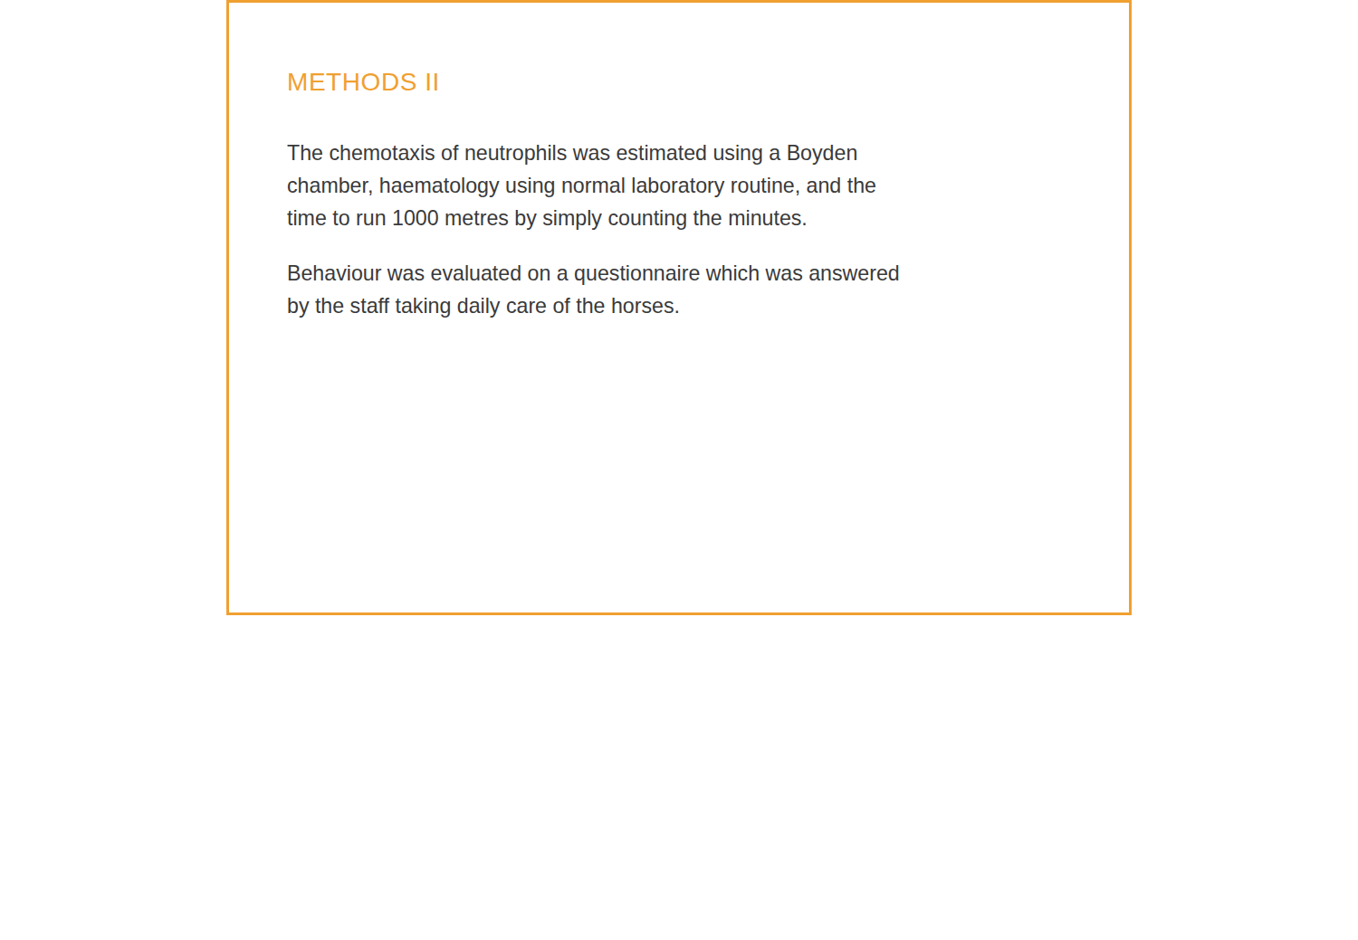METHODS II
The chemotaxis of neutrophils was estimated using a Boyden chamber, haematology using normal laboratory routine, and the time to run 1000 metres by simply counting the minutes.
Behaviour was evaluated on a questionnaire which was answered by the staff taking daily care of the horses.